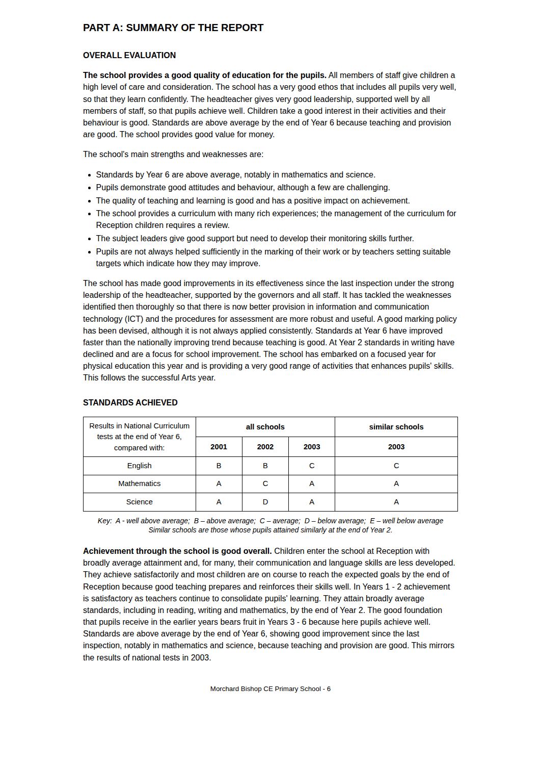PART A: SUMMARY OF THE REPORT
OVERALL EVALUATION
The school provides a good quality of education for the pupils. All members of staff give children a high level of care and consideration. The school has a very good ethos that includes all pupils very well, so that they learn confidently. The headteacher gives very good leadership, supported well by all members of staff, so that pupils achieve well. Children take a good interest in their activities and their behaviour is good. Standards are above average by the end of Year 6 because teaching and provision are good. The school provides good value for money.
The school's main strengths and weaknesses are:
Standards by Year 6 are above average, notably in mathematics and science.
Pupils demonstrate good attitudes and behaviour, although a few are challenging.
The quality of teaching and learning is good and has a positive impact on achievement.
The school provides a curriculum with many rich experiences; the management of the curriculum for Reception children requires a review.
The subject leaders give good support but need to develop their monitoring skills further.
Pupils are not always helped sufficiently in the marking of their work or by teachers setting suitable targets which indicate how they may improve.
The school has made good improvements in its effectiveness since the last inspection under the strong leadership of the headteacher, supported by the governors and all staff. It has tackled the weaknesses identified then thoroughly so that there is now better provision in information and communication technology (ICT) and the procedures for assessment are more robust and useful. A good marking policy has been devised, although it is not always applied consistently. Standards at Year 6 have improved faster than the nationally improving trend because teaching is good. At Year 2 standards in writing have declined and are a focus for school improvement. The school has embarked on a focused year for physical education this year and is providing a very good range of activities that enhances pupils' skills. This follows the successful Arts year.
STANDARDS ACHIEVED
| Results in National Curriculum tests at the end of Year 6, compared with: | all schools | similar schools |
| --- | --- | --- |
| 2001 | 2002 | 2003 | 2003 |
| English | B | B | C | C |
| Mathematics | A | C | A | A |
| Science | A | D | A | A |
Key: A - well above average; B – above average; C – average; D – below average; E – well below average
Similar schools are those whose pupils attained similarly at the end of Year 2.
Achievement through the school is good overall. Children enter the school at Reception with broadly average attainment and, for many, their communication and language skills are less developed. They achieve satisfactorily and most children are on course to reach the expected goals by the end of Reception because good teaching prepares and reinforces their skills well. In Years 1 - 2 achievement is satisfactory as teachers continue to consolidate pupils' learning. They attain broadly average standards, including in reading, writing and mathematics, by the end of Year 2. The good foundation that pupils receive in the earlier years bears fruit in Years 3 - 6 because here pupils achieve well. Standards are above average by the end of Year 6, showing good improvement since the last inspection, notably in mathematics and science, because teaching and provision are good. This mirrors the results of national tests in 2003.
Morchard Bishop CE Primary School - 6